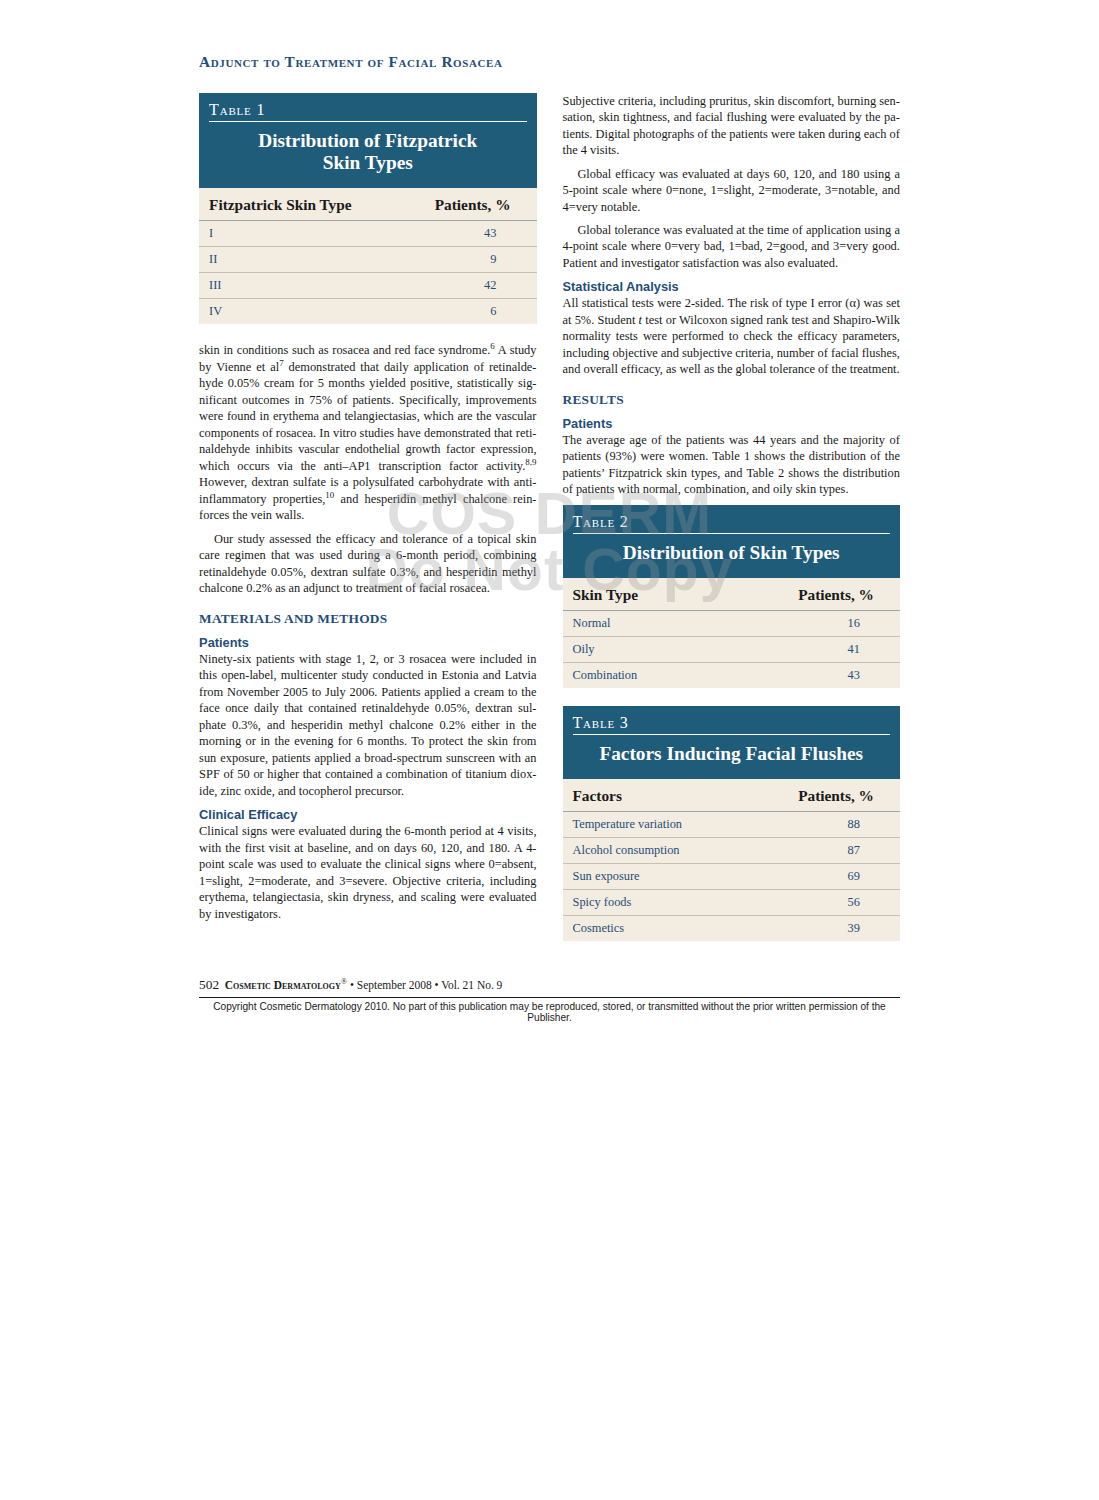Adjunct to Treatment of Facial Rosacea
COS DERM
Do Not Copy
Table 1 Distribution of Fitzpatrick Skin Types
| Fitzpatrick Skin Type | Patients, % |
| --- | --- |
| I | 43 |
| II | 9 |
| III | 42 |
| IV | 6 |
skin in conditions such as rosacea and red face syndrome.6 A study by Vienne et al7 demonstrated that daily application of retinaldehyde 0.05% cream for 5 months yielded positive, statistically significant outcomes in 75% of patients. Specifically, improvements were found in erythema and telangiectasias, which are the vascular components of rosacea. In vitro studies have demonstrated that retinaldehyde inhibits vascular endothelial growth factor expression, which occurs via the anti–AP1 transcription factor activity.8,9 However, dextran sulfate is a polysulfated carbohydrate with anti-inflammatory properties,10 and hesperidin methyl chalcone reinforces the vein walls.
Our study assessed the efficacy and tolerance of a topical skin care regimen that was used during a 6-month period, combining retinaldehyde 0.05%, dextran sulfate 0.3%, and hesperidin methyl chalcone 0.2% as an adjunct to treatment of facial rosacea.
Materials and Methods
Patients
Ninety-six patients with stage 1, 2, or 3 rosacea were included in this open-label, multicenter study conducted in Estonia and Latvia from November 2005 to July 2006. Patients applied a cream to the face once daily that contained retinaldehyde 0.05%, dextran sulphate 0.3%, and hesperidin methyl chalcone 0.2% either in the morning or in the evening for 6 months. To protect the skin from sun exposure, patients applied a broad-spectrum sunscreen with an SPF of 50 or higher that contained a combination of titanium dioxide, zinc oxide, and tocopherol precursor.
Clinical Efficacy
Clinical signs were evaluated during the 6-month period at 4 visits, with the first visit at baseline, and on days 60, 120, and 180. A 4-point scale was used to evaluate the clinical signs where 0=absent, 1=slight, 2=moderate, and 3=severe. Objective criteria, including erythema, telangiectasia, skin dryness, and scaling were evaluated by investigators.
Subjective criteria, including pruritus, skin discomfort, burning sensation, skin tightness, and facial flushing were evaluated by the patients. Digital photographs of the patients were taken during each of the 4 visits.
Global efficacy was evaluated at days 60, 120, and 180 using a 5-point scale where 0=none, 1=slight, 2=moderate, 3=notable, and 4=very notable.
Global tolerance was evaluated at the time of application using a 4-point scale where 0=very bad, 1=bad, 2=good, and 3=very good. Patient and investigator satisfaction was also evaluated.
Statistical Analysis
All statistical tests were 2-sided. The risk of type I error (α) was set at 5%. Student t test or Wilcoxon signed rank test and Shapiro-Wilk normality tests were performed to check the efficacy parameters, including objective and subjective criteria, number of facial flushes, and overall efficacy, as well as the global tolerance of the treatment.
Results
Patients
The average age of the patients was 44 years and the majority of patients (93%) were women. Table 1 shows the distribution of the patients’ Fitzpatrick skin types, and Table 2 shows the distribution of patients with normal, combination, and oily skin types.
Table 2 Distribution of Skin Types
| Skin Type | Patients, % |
| --- | --- |
| Normal | 16 |
| Oily | 41 |
| Combination | 43 |
Table 3 Factors Inducing Facial Flushes
| Factors | Patients, % |
| --- | --- |
| Temperature variation | 88 |
| Alcohol consumption | 87 |
| Sun exposure | 69 |
| Spicy foods | 56 |
| Cosmetics | 39 |
502 Cosmetic Dermatology® • September 2008 • Vol. 21 No. 9
Copyright Cosmetic Dermatology 2010. No part of this publication may be reproduced, stored, or transmitted without the prior written permission of the Publisher.